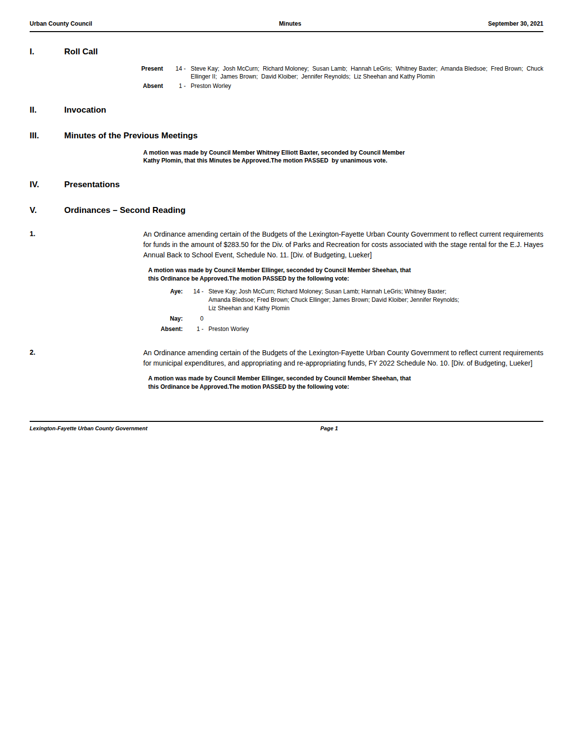Urban County Council
Minutes
September 30, 2021
I. Roll Call
Present
14 -
Steve Kay; Josh McCurn; Richard Moloney; Susan Lamb; Hannah LeGris; Whitney Baxter; Amanda Bledsoe; Fred Brown; Chuck Ellinger II; James Brown; David Kloiber; Jennifer Reynolds; Liz Sheehan and Kathy Plomin
Absent
1 -
Preston Worley
II. Invocation
III. Minutes of the Previous Meetings
A motion was made by Council Member Whitney Elliott Baxter, seconded by Council Member Kathy Plomin, that this Minutes be Approved.The motion PASSED by unanimous vote.
IV. Presentations
V. Ordinances – Second Reading
1.
An Ordinance amending certain of the Budgets of the Lexington-Fayette Urban County Government to reflect current requirements for funds in the amount of $283.50 for the Div. of Parks and Recreation for costs associated with the stage rental for the E.J. Hayes Annual Back to School Event, Schedule No. 11. [Div. of Budgeting, Lueker]
A motion was made by Council Member Ellinger, seconded by Council Member Sheehan, that this Ordinance be Approved.The motion PASSED by the following vote:
Aye:
14 -
Steve Kay; Josh McCurn; Richard Moloney; Susan Lamb; Hannah LeGris; Whitney Baxter; Amanda Bledsoe; Fred Brown; Chuck Ellinger; James Brown; David Kloiber; Jennifer Reynolds; Liz Sheehan and Kathy Plomin
Nay:
0
Absent:
1 -
Preston Worley
2.
An Ordinance amending certain of the Budgets of the Lexington-Fayette Urban County Government to reflect current requirements for municipal expenditures, and appropriating and re-appropriating funds, FY 2022 Schedule No. 10. [Div. of Budgeting, Lueker]
A motion was made by Council Member Ellinger, seconded by Council Member Sheehan, that this Ordinance be Approved.The motion PASSED by the following vote:
Lexington-Fayette Urban County Government
Page 1